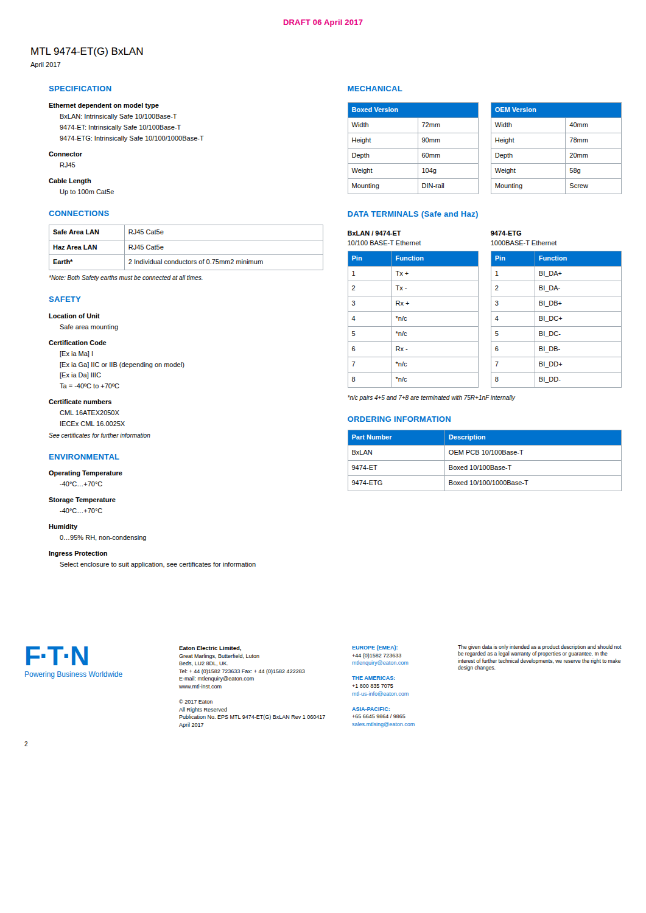DRAFT 06 April 2017
MTL 9474-ET(G) BxLAN
April 2017
SPECIFICATION
Ethernet dependent on model type
BxLAN: Intrinsically Safe 10/100Base-T
9474-ET: Intrinsically Safe 10/100Base-T
9474-ETG: Intrinsically Safe 10/100/1000Base-T
Connector
RJ45
Cable Length
Up to 100m Cat5e
CONNECTIONS
| Safe Area LAN | RJ45 Cat5e |
| Haz Area LAN | RJ45 Cat5e |
| Earth* | 2 Individual conductors of 0.75mm2 minimum |
*Note: Both Safety earths must be connected at all times.
SAFETY
Location of Unit
Safe area mounting
Certification Code
[Ex ia Ma] I
[Ex ia Ga] IIC or IIB (depending on model)
[Ex ia Da] IIIC
Ta = -40ºC to +70ºC
Certificate numbers
CML 16ATEX2050X
IECEx CML 16.0025X
See certificates for further information
ENVIRONMENTAL
Operating Temperature
-40°C…+70°C
Storage Temperature
-40°C…+70°C
Humidity
0…95% RH, non-condensing
Ingress Protection
Select enclosure to suit application, see certificates for information
MECHANICAL
| Boxed Version |
| --- |
| Width | 72mm |
| Height | 90mm |
| Depth | 60mm |
| Weight | 104g |
| Mounting | DIN-rail |
| OEM Version |
| --- |
| Width | 40mm |
| Height | 78mm |
| Depth | 20mm |
| Weight | 58g |
| Mounting | Screw |
DATA TERMINALS (Safe and Haz)
BxLAN / 9474-ET
10/100 BASE-T Ethernet
| Pin | Function |
| --- | --- |
| 1 | Tx + |
| 2 | Tx - |
| 3 | Rx + |
| 4 | *n/c |
| 5 | *n/c |
| 6 | Rx - |
| 7 | *n/c |
| 8 | *n/c |
9474-ETG
1000BASE-T Ethernet
| Pin | Function |
| --- | --- |
| 1 | BI_DA+ |
| 2 | BI_DA- |
| 3 | BI_DB+ |
| 4 | BI_DC+ |
| 5 | BI_DC- |
| 6 | BI_DB- |
| 7 | BI_DD+ |
| 8 | BI_DD- |
*n/c pairs 4+5 and 7+8 are terminated with 75R+1nF internally
ORDERING INFORMATION
| Part Number | Description |
| --- | --- |
| BxLAN | OEM PCB 10/100Base-T |
| 9474-ET | Boxed 10/100Base-T |
| 9474-ETG | Boxed 10/100/1000Base-T |
F·T·N
Powering Business Worldwide
Eaton Electric Limited,
Great Marlings, Butterfield, Luton
Beds, LU2 8DL, UK.
Tel: + 44 (0)1582 723633 Fax: + 44 (0)1582 422283
E-mail: mtlenquiry@eaton.com
www.mtl-inst.com
© 2017 Eaton
All Rights Reserved
Publication No. EPS MTL 9474-ET(G) BxLAN Rev 1 060417
April 2017
EUROPE (EMEA):
+44 (0)1582 723633
mtlenquiry@eaton.com
THE AMERICAS:
+1 800 835 7075
mtl-us-info@eaton.com
ASIA-PACIFIC:
+65 6645 9864 / 9865
sales.mtlsing@eaton.com
The given data is only intended as a product description and should not be regarded as a legal warranty of properties or guarantee. In the interest of further technical developments, we reserve the right to make design changes.
2